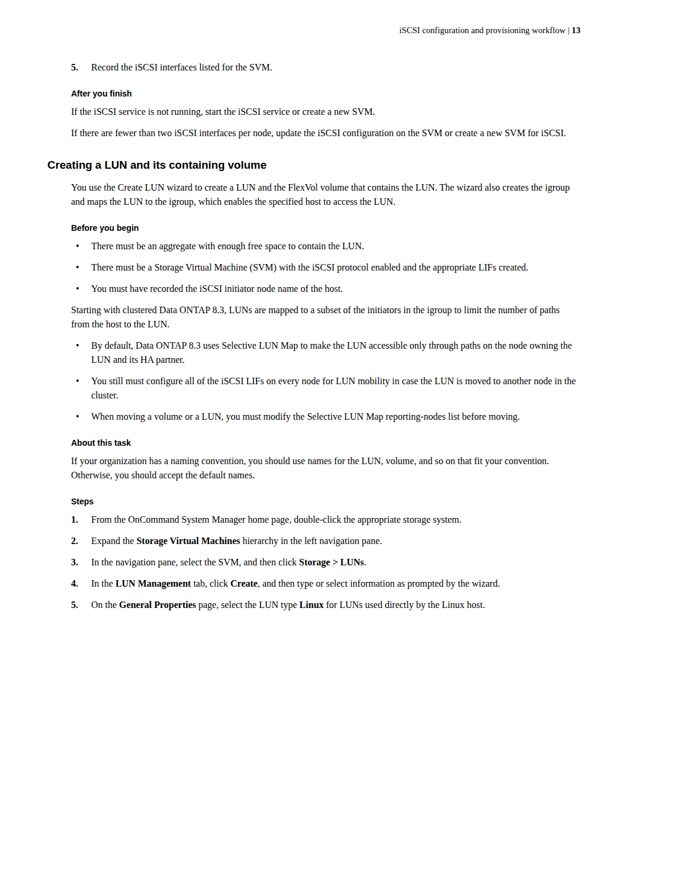iSCSI configuration and provisioning workflow | 13
Record the iSCSI interfaces listed for the SVM.
After you finish
If the iSCSI service is not running, start the iSCSI service or create a new SVM.
If there are fewer than two iSCSI interfaces per node, update the iSCSI configuration on the SVM or create a new SVM for iSCSI.
Creating a LUN and its containing volume
You use the Create LUN wizard to create a LUN and the FlexVol volume that contains the LUN. The wizard also creates the igroup and maps the LUN to the igroup, which enables the specified host to access the LUN.
Before you begin
There must be an aggregate with enough free space to contain the LUN.
There must be a Storage Virtual Machine (SVM) with the iSCSI protocol enabled and the appropriate LIFs created.
You must have recorded the iSCSI initiator node name of the host.
Starting with clustered Data ONTAP 8.3, LUNs are mapped to a subset of the initiators in the igroup to limit the number of paths from the host to the LUN.
By default, Data ONTAP 8.3 uses Selective LUN Map to make the LUN accessible only through paths on the node owning the LUN and its HA partner.
You still must configure all of the iSCSI LIFs on every node for LUN mobility in case the LUN is moved to another node in the cluster.
When moving a volume or a LUN, you must modify the Selective LUN Map reporting-nodes list before moving.
About this task
If your organization has a naming convention, you should use names for the LUN, volume, and so on that fit your convention. Otherwise, you should accept the default names.
Steps
From the OnCommand System Manager home page, double-click the appropriate storage system.
Expand the Storage Virtual Machines hierarchy in the left navigation pane.
In the navigation pane, select the SVM, and then click Storage > LUNs.
In the LUN Management tab, click Create, and then type or select information as prompted by the wizard.
On the General Properties page, select the LUN type Linux for LUNs used directly by the Linux host.